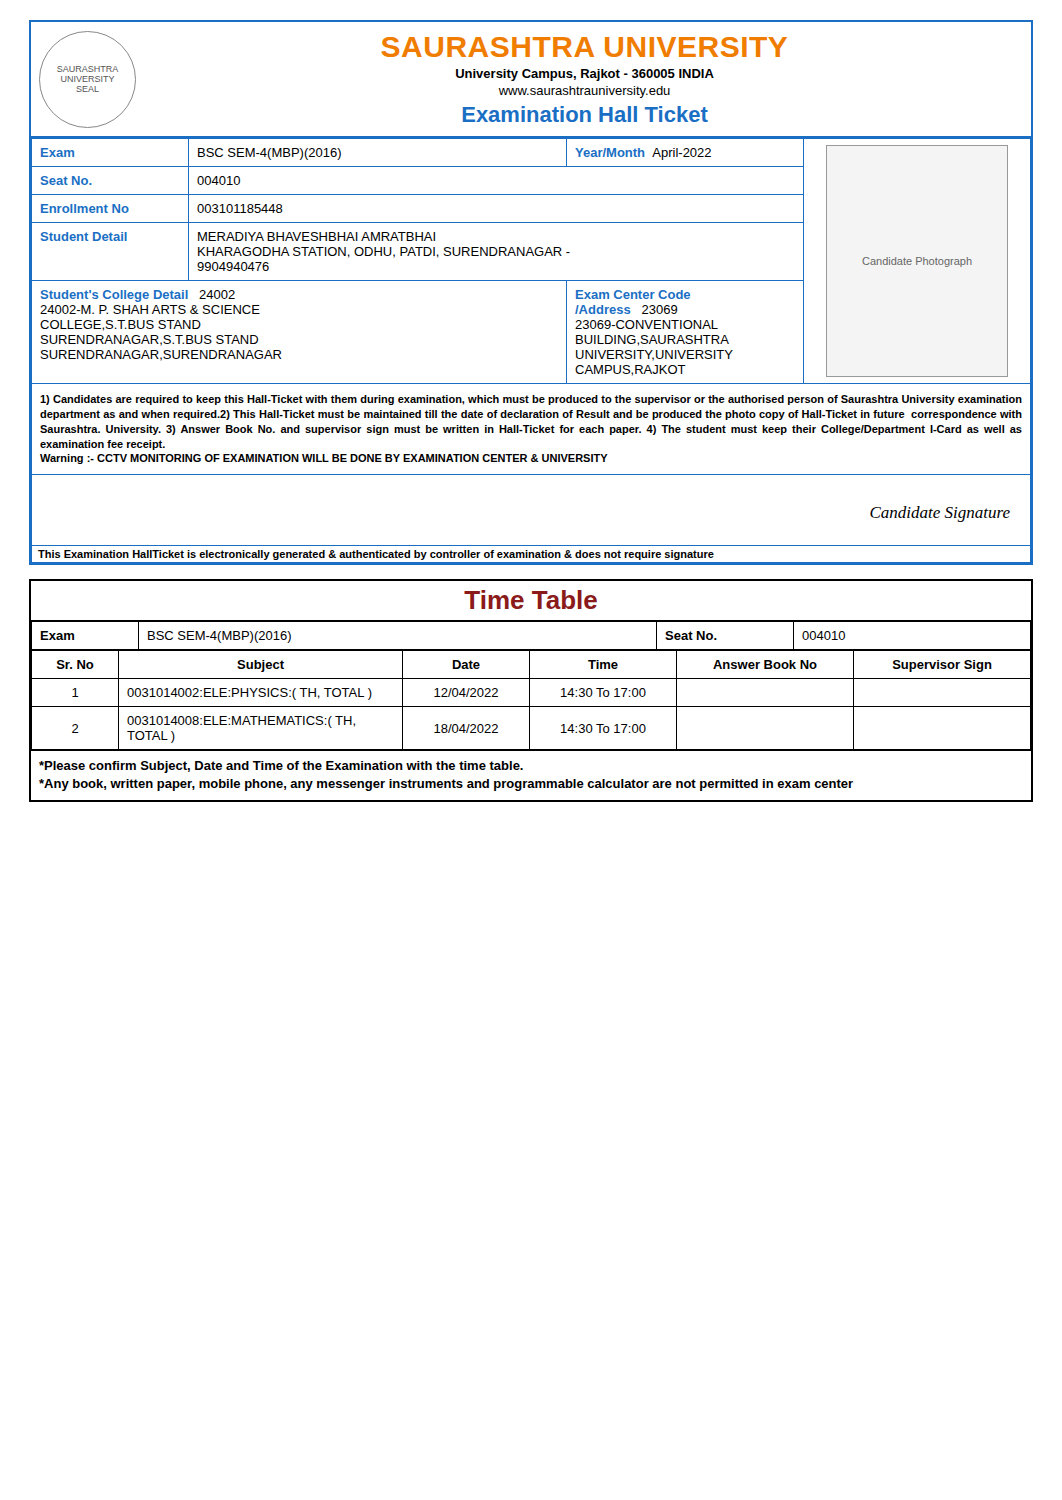SAURASHTRA
UNIVERSITY
SEAL
SAURASHTRA UNIVERSITY
University Campus, Rajkot - 360005 INDIA
www.saurashtrauniversity.edu
Examination Hall Ticket
| Exam | BSC SEM-4(MBP)(2016) | Year/Month April-2022 | Candidate Photograph |
| Seat No. | 004010 |
| Enrollment No | 003101185448 |
| Student Detail | MERADIYA BHAVESHBHAI AMRATBHAI KHARAGODHA STATION, ODHU, PATDI, SURENDRANAGAR - 9904940476 |
| Student's College Detail 24002 24002-M. P. SHAH ARTS & SCIENCE COLLEGE,S.T.BUS STAND SURENDRANAGAR,S.T.BUS STAND SURENDRANAGAR,SURENDRANAGAR | Exam Center Code /Address 23069 23069-CONVENTIONAL BUILDING,SAURASHTRA UNIVERSITY,UNIVERSITY CAMPUS,RAJKOT |
1) Candidates are required to keep this Hall-Ticket with them during examination, which must be produced to the supervisor or the authorised person of Saurashtra University examination department as and when required.2) This Hall-Ticket must be maintained till the date of declaration of Result and be produced the photo copy of Hall-Ticket in future correspondence with Saurashtra. University. 3) Answer Book No. and supervisor sign must be written in Hall-Ticket for each paper. 4) The student must keep their College/Department I-Card as well as examination fee receipt.
Warning :- CCTV MONITORING OF EXAMINATION WILL BE DONE BY EXAMINATION CENTER & UNIVERSITY
Candidate Signature
This Examination HallTicket is electronically generated & authenticated by controller of examination & does not require signature
Time Table
| Exam | BSC SEM-4(MBP)(2016) | Seat No. | 004010 |
| Sr. No | Subject | Date | Time | Answer Book No | Supervisor Sign |
| --- | --- | --- | --- | --- | --- |
| 1 | 0031014002:ELE:PHYSICS:( TH, TOTAL ) | 12/04/2022 | 14:30 To 17:00 | | |
| 2 | 0031014008:ELE:MATHEMATICS:( TH, TOTAL ) | 18/04/2022 | 14:30 To 17:00 | | |
*Please confirm Subject, Date and Time of the Examination with the time table.
*Any book, written paper, mobile phone, any messenger instruments and programmable calculator are not permitted in exam center